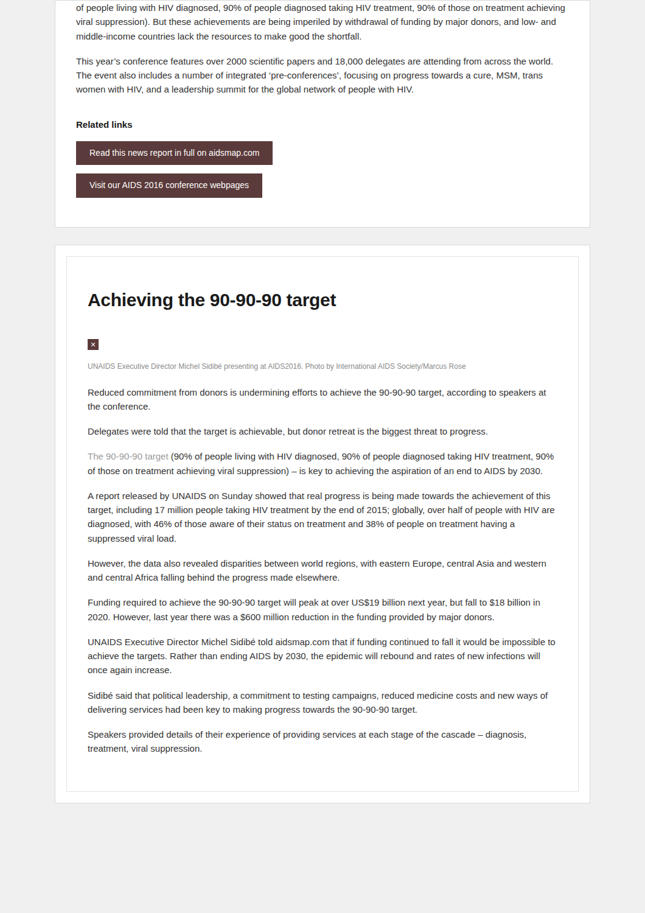of people living with HIV diagnosed, 90% of people diagnosed taking HIV treatment, 90% of those on treatment achieving viral suppression). But these achievements are being imperiled by withdrawal of funding by major donors, and low- and middle-income countries lack the resources to make good the shortfall.
This year’s conference features over 2000 scientific papers and 18,000 delegates are attending from across the world. The event also includes a number of integrated ‘pre-conferences’, focusing on progress towards a cure, MSM, trans women with HIV, and a leadership summit for the global network of people with HIV.
Related links
Read this news report in full on aidsmap.com
Visit our AIDS 2016 conference webpages
Achieving the 90-90-90 target
UNAIDS Executive Director Michel Sidibé presenting at AIDS2016. Photo by International AIDS Society/Marcus Rose
Reduced commitment from donors is undermining efforts to achieve the 90-90-90 target, according to speakers at the conference.
Delegates were told that the target is achievable, but donor retreat is the biggest threat to progress.
The 90-90-90 target (90% of people living with HIV diagnosed, 90% of people diagnosed taking HIV treatment, 90% of those on treatment achieving viral suppression) – is key to achieving the aspiration of an end to AIDS by 2030.
A report released by UNAIDS on Sunday showed that real progress is being made towards the achievement of this target, including 17 million people taking HIV treatment by the end of 2015; globally, over half of people with HIV are diagnosed, with 46% of those aware of their status on treatment and 38% of people on treatment having a suppressed viral load.
However, the data also revealed disparities between world regions, with eastern Europe, central Asia and western and central Africa falling behind the progress made elsewhere.
Funding required to achieve the 90-90-90 target will peak at over US$19 billion next year, but fall to $18 billion in 2020. However, last year there was a $600 million reduction in the funding provided by major donors.
UNAIDS Executive Director Michel Sidibé told aidsmap.com that if funding continued to fall it would be impossible to achieve the targets. Rather than ending AIDS by 2030, the epidemic will rebound and rates of new infections will once again increase.
Sidibé said that political leadership, a commitment to testing campaigns, reduced medicine costs and new ways of delivering services had been key to making progress towards the 90-90-90 target.
Speakers provided details of their experience of providing services at each stage of the cascade – diagnosis, treatment, viral suppression.